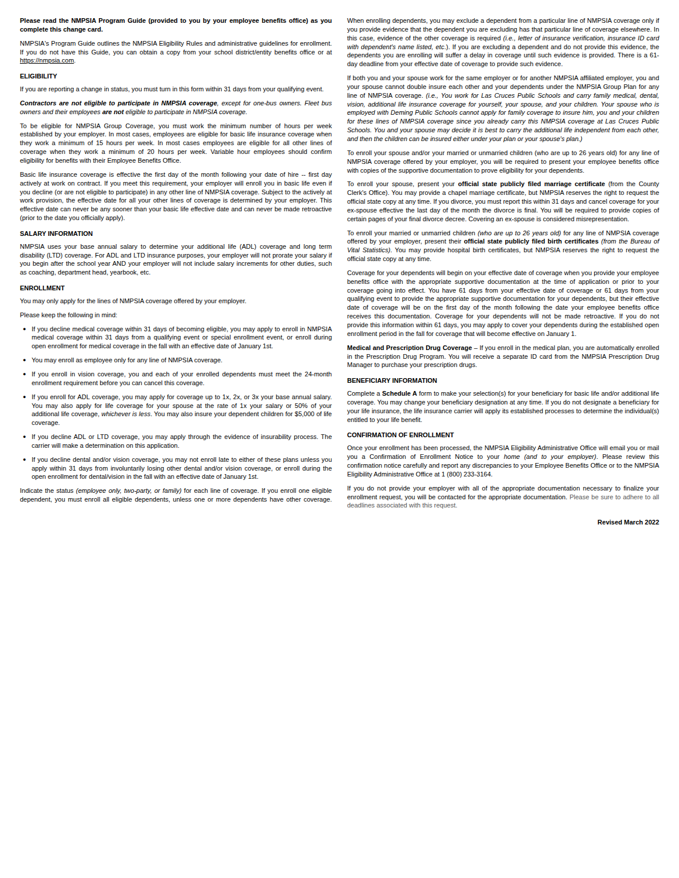Please read the NMPSIA Program Guide (provided to you by your employee benefits office) as you complete this change card.
NMPSIA's Program Guide outlines the NMPSIA Eligibility Rules and administrative guidelines for enrollment. If you do not have this Guide, you can obtain a copy from your school district/entity benefits office or at https://nmpsia.com.
Eligibility
If you are reporting a change in status, you must turn in this form within 31 days from your qualifying event.
Contractors are not eligible to participate in NMPSIA coverage, except for one-bus owners. Fleet bus owners and their employees are not eligible to participate in NMPSIA coverage.
To be eligible for NMPSIA Group Coverage, you must work the minimum number of hours per week established by your employer. In most cases, employees are eligible for basic life insurance coverage when they work a minimum of 15 hours per week. In most cases employees are eligible for all other lines of coverage when they work a minimum of 20 hours per week. Variable hour employees should confirm eligibility for benefits with their Employee Benefits Office.
Basic life insurance coverage is effective the first day of the month following your date of hire -- first day actively at work on contract. If you meet this requirement, your employer will enroll you in basic life even if you decline (or are not eligible to participate) in any other line of NMPSIA coverage. Subject to the actively at work provision, the effective date for all your other lines of coverage is determined by your employer. This effective date can never be any sooner than your basic life effective date and can never be made retroactive (prior to the date you officially apply).
Salary Information
NMPSIA uses your base annual salary to determine your additional life (ADL) coverage and long term disability (LTD) coverage. For ADL and LTD insurance purposes, your employer will not prorate your salary if you begin after the school year AND your employer will not include salary increments for other duties, such as coaching, department head, yearbook, etc.
Enrollment
You may only apply for the lines of NMPSIA coverage offered by your employer.
Please keep the following in mind:
If you decline medical coverage within 31 days of becoming eligible, you may apply to enroll in NMPSIA medical coverage within 31 days from a qualifying event or special enrollment event, or enroll during open enrollment for medical coverage in the fall with an effective date of January 1st.
You may enroll as employee only for any line of NMPSIA coverage.
If you enroll in vision coverage, you and each of your enrolled dependents must meet the 24-month enrollment requirement before you can cancel this coverage.
If you enroll for ADL coverage, you may apply for coverage up to 1x, 2x, or 3x your base annual salary. You may also apply for life coverage for your spouse at the rate of 1x your salary or 50% of your additional life coverage, whichever is less. You may also insure your dependent children for $5,000 of life coverage.
If you decline ADL or LTD coverage, you may apply through the evidence of insurability process. The carrier will make a determination on this application.
If you decline dental and/or vision coverage, you may not enroll late to either of these plans unless you apply within 31 days from involuntarily losing other dental and/or vision coverage, or enroll during the open enrollment for dental/vision in the fall with an effective date of January 1st.
Indicate the status (employee only, two-party, or family) for each line of coverage. If you enroll one eligible dependent, you must enroll all eligible dependents, unless one or more dependents have other coverage. When enrolling dependents, you may exclude a dependent from a particular line of NMPSIA coverage only if you provide evidence that the dependent you are excluding has that particular line of coverage elsewhere. In this case, evidence of the other coverage is required (i.e., letter of insurance verification, insurance ID card with dependent's name listed, etc.). If you are excluding a dependent and do not provide this evidence, the dependents you are enrolling will suffer a delay in coverage until such evidence is provided. There is a 61-day deadline from your effective date of coverage to provide such evidence.
If both you and your spouse work for the same employer or for another NMPSIA affiliated employer, you and your spouse cannot double insure each other and your dependents under the NMPSIA Group Plan for any line of NMPSIA coverage. (i.e., You work for Las Cruces Public Schools and carry family medical, dental, vision, additional life insurance coverage for yourself, your spouse, and your children. Your spouse who is employed with Deming Public Schools cannot apply for family coverage to insure him, you and your children for these lines of NMPSIA coverage since you already carry this NMPSIA coverage at Las Cruces Public Schools. You and your spouse may decide it is best to carry the additional life independent from each other, and then the children can be insured either under your plan or your spouse's plan.)
To enroll your spouse and/or your married or unmarried children (who are up to 26 years old) for any line of NMPSIA coverage offered by your employer, you will be required to present your employee benefits office with copies of the supportive documentation to prove eligibility for your dependents.
To enroll your spouse, present your official state publicly filed marriage certificate (from the County Clerk's Office). You may provide a chapel marriage certificate, but NMPSIA reserves the right to request the official state copy at any time. If you divorce, you must report this within 31 days and cancel coverage for your ex-spouse effective the last day of the month the divorce is final. You will be required to provide copies of certain pages of your final divorce decree. Covering an ex-spouse is considered misrepresentation.
To enroll your married or unmarried children (who are up to 26 years old) for any line of NMPSIA coverage offered by your employer, present their official state publicly filed birth certificates (from the Bureau of Vital Statistics). You may provide hospital birth certificates, but NMPSIA reserves the right to request the official state copy at any time.
Coverage for your dependents will begin on your effective date of coverage when you provide your employee benefits office with the appropriate supportive documentation at the time of application or prior to your coverage going into effect. You have 61 days from your effective date of coverage or 61 days from your qualifying event to provide the appropriate supportive documentation for your dependents, but their effective date of coverage will be on the first day of the month following the date your employee benefits office receives this documentation. Coverage for your dependents will not be made retroactive. If you do not provide this information within 61 days, you may apply to cover your dependents during the established open enrollment period in the fall for coverage that will become effective on January 1.
Medical and Prescription Drug Coverage – If you enroll in the medical plan, you are automatically enrolled in the Prescription Drug Program. You will receive a separate ID card from the NMPSIA Prescription Drug Manager to purchase your prescription drugs.
Beneficiary Information
Complete a Schedule A form to make your selection(s) for your beneficiary for basic life and/or additional life coverage. You may change your beneficiary designation at any time. If you do not designate a beneficiary for your life insurance, the life insurance carrier will apply its established processes to determine the individual(s) entitled to your life benefit.
Confirmation of Enrollment
Once your enrollment has been processed, the NMPSIA Eligibility Administrative Office will email you or mail you a Confirmation of Enrollment Notice to your home (and to your employer). Please review this confirmation notice carefully and report any discrepancies to your Employee Benefits Office or to the NMPSIA Eligibility Administrative Office at 1 (800) 233-3164.
If you do not provide your employer with all of the appropriate documentation necessary to finalize your enrollment request, you will be contacted for the appropriate documentation. Please be sure to adhere to all deadlines associated with this request.
Revised March 2022